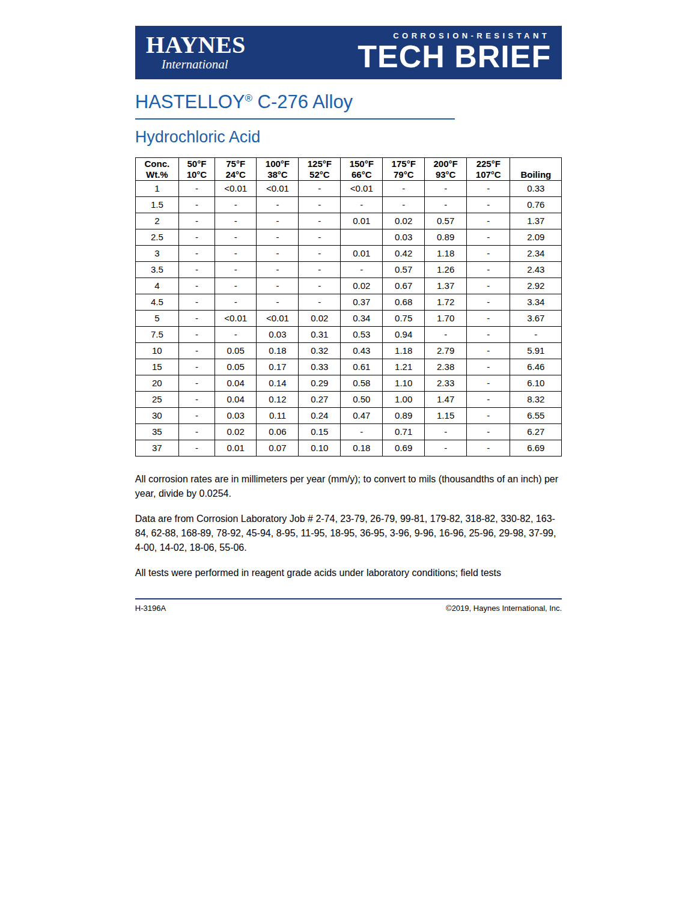HAYNES
International
CORROSION-RESISTANT
TECH BRIEF
HASTELLOY® C-276 Alloy
Hydrochloric Acid
| Conc. Wt.% | 50°F 10°C | 75°F 24°C | 100°F 38°C | 125°F 52°C | 150°F 66°C | 175°F 79°C | 200°F 93°C | 225°F 107°C | Boiling |
| --- | --- | --- | --- | --- | --- | --- | --- | --- | --- |
| 1 | - | <0.01 | <0.01 | - | <0.01 | - | - | - | 0.33 |
| 1.5 | - | - | - | - | - | - | - | - | 0.76 |
| 2 | - | - | - | - | 0.01 | 0.02 | 0.57 | - | 1.37 |
| 2.5 | - | - | - | - | | 0.03 | 0.89 | - | 2.09 |
| 3 | - | - | - | - | 0.01 | 0.42 | 1.18 | - | 2.34 |
| 3.5 | - | - | - | - | - | 0.57 | 1.26 | - | 2.43 |
| 4 | - | - | - | - | 0.02 | 0.67 | 1.37 | - | 2.92 |
| 4.5 | - | - | - | - | 0.37 | 0.68 | 1.72 | - | 3.34 |
| 5 | - | <0.01 | <0.01 | 0.02 | 0.34 | 0.75 | 1.70 | - | 3.67 |
| 7.5 | - | - | 0.03 | 0.31 | 0.53 | 0.94 | - | - | - |
| 10 | - | 0.05 | 0.18 | 0.32 | 0.43 | 1.18 | 2.79 | - | 5.91 |
| 15 | - | 0.05 | 0.17 | 0.33 | 0.61 | 1.21 | 2.38 | - | 6.46 |
| 20 | - | 0.04 | 0.14 | 0.29 | 0.58 | 1.10 | 2.33 | - | 6.10 |
| 25 | - | 0.04 | 0.12 | 0.27 | 0.50 | 1.00 | 1.47 | - | 8.32 |
| 30 | - | 0.03 | 0.11 | 0.24 | 0.47 | 0.89 | 1.15 | - | 6.55 |
| 35 | - | 0.02 | 0.06 | 0.15 | - | 0.71 | - | - | 6.27 |
| 37 | - | 0.01 | 0.07 | 0.10 | 0.18 | 0.69 | - | - | 6.69 |
All corrosion rates are in millimeters per year (mm/y); to convert to mils (thousandths of an inch) per year, divide by 0.0254.
Data are from Corrosion Laboratory Job # 2-74, 23-79, 26-79, 99-81, 179-82, 318-82, 330-82, 163-84, 62-88, 168-89, 78-92, 45-94, 8-95, 11-95, 18-95, 36-95, 3-96, 9-96, 16-96, 25-96, 29-98, 37-99, 4-00, 14-02, 18-06, 55-06.
All tests were performed in reagent grade acids under laboratory conditions; field tests
H-3196A
©2019, Haynes International, Inc.